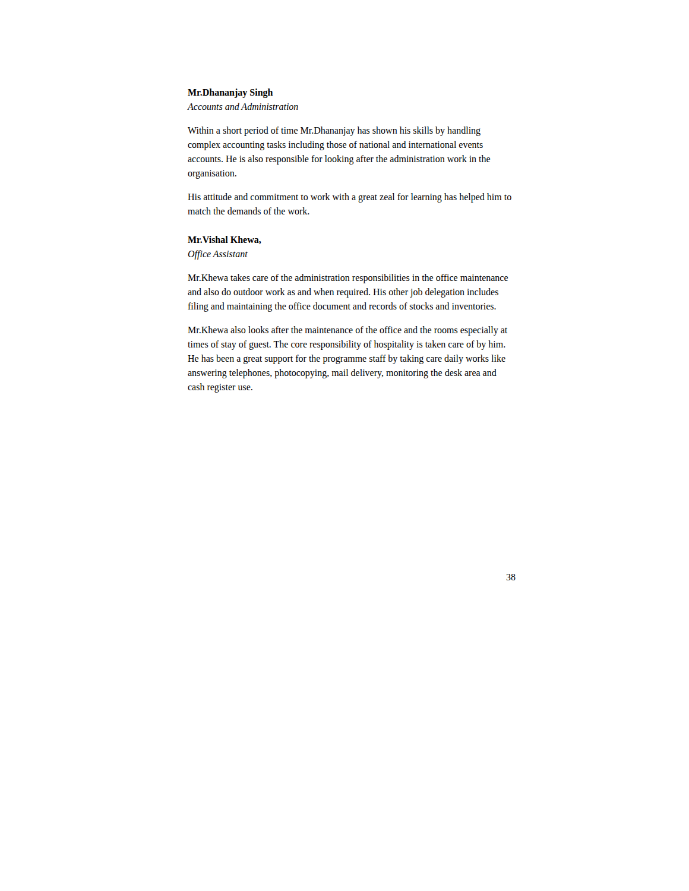Mr.Dhananjay Singh
Accounts and Administration
Within a short period of time Mr.Dhananjay has shown his skills by handling complex accounting tasks including those of national and international events accounts. He is also responsible for looking after the administration work in the organisation.
His attitude and commitment to work with a great zeal for learning has helped him to match the demands of the work.
Mr.Vishal Khewa,
Office Assistant
Mr.Khewa takes care of the administration responsibilities in the office maintenance and also do outdoor work as and when required. His other job delegation includes filing and maintaining the office document and records of stocks and inventories.
Mr.Khewa also looks after the maintenance of the office and the rooms especially at times of stay of guest. The core responsibility of hospitality is taken care of by him. He has been a great support for the programme staff by taking care daily works like answering telephones, photocopying, mail delivery, monitoring the desk area and cash register use.
38